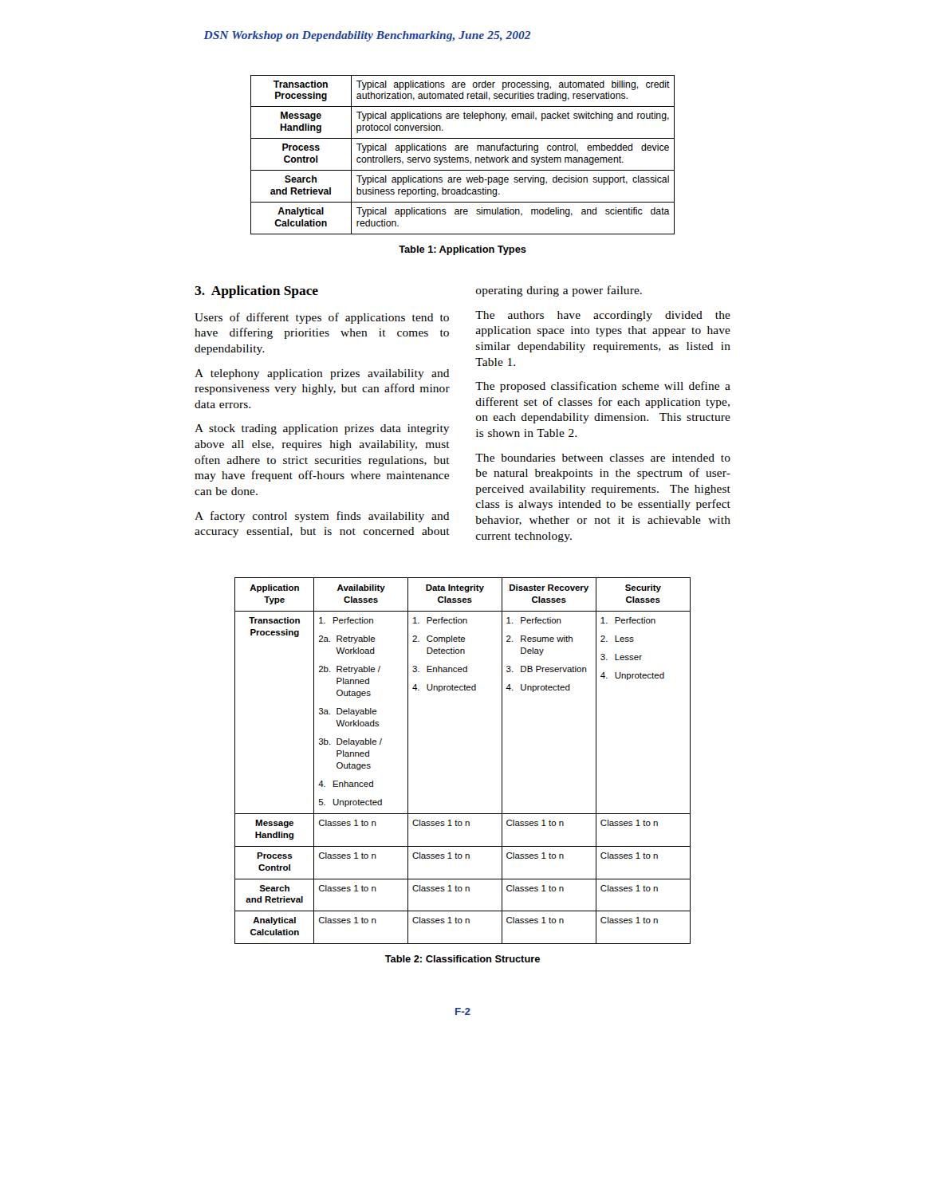DSN Workshop on Dependability Benchmarking, June 25, 2002
| Transaction Processing | Typical applications are order processing, automated billing, credit authorization, automated retail, securities trading, reservations. |
| Message Handling | Typical applications are telephony, email, packet switching and routing, protocol conversion. |
| Process Control | Typical applications are manufacturing control, embedded device controllers, servo systems, network and system management. |
| Search and Retrieval | Typical applications are web-page serving, decision support, classical business reporting, broadcasting. |
| Analytical Calculation | Typical applications are simulation, modeling, and scientific data reduction. |
Table 1: Application Types
3. Application Space
Users of different types of applications tend to have differing priorities when it comes to dependability.
A telephony application prizes availability and responsiveness very highly, but can afford minor data errors.
A stock trading application prizes data integrity above all else, requires high availability, must often adhere to strict securities regulations, but may have frequent off-hours where maintenance can be done.
A factory control system finds availability and accuracy essential, but is not concerned about operating during a power failure.
The authors have accordingly divided the application space into types that appear to have similar dependability requirements, as listed in Table 1.
The proposed classification scheme will define a different set of classes for each application type, on each dependability dimension. This structure is shown in Table 2.
The boundaries between classes are intended to be natural breakpoints in the spectrum of user-perceived availability requirements. The highest class is always intended to be essentially perfect behavior, whether or not it is achievable with current technology.
| Application Type | Availability Classes | Data Integrity Classes | Disaster Recovery Classes | Security Classes |
| --- | --- | --- | --- | --- |
| Transaction Processing | 1. Perfection 2a. Retryable Workload 2b. Retryable / Planned Outages 3a. Delayable Workloads 3b. Delayable / Planned Outages 4. Enhanced 5. Unprotected | 1. Perfection 2. Complete Detection 3. Enhanced 4. Unprotected | 1. Perfection 2. Resume with Delay 3. DB Preservation 4. Unprotected | 1. Perfection 2. Less 3. Lesser 4. Unprotected |
| Message Handling | Classes 1 to n | Classes 1 to n | Classes 1 to n | Classes 1 to n |
| Process Control | Classes 1 to n | Classes 1 to n | Classes 1 to n | Classes 1 to n |
| Search and Retrieval | Classes 1 to n | Classes 1 to n | Classes 1 to n | Classes 1 to n |
| Analytical Calculation | Classes 1 to n | Classes 1 to n | Classes 1 to n | Classes 1 to n |
Table 2: Classification Structure
F-2